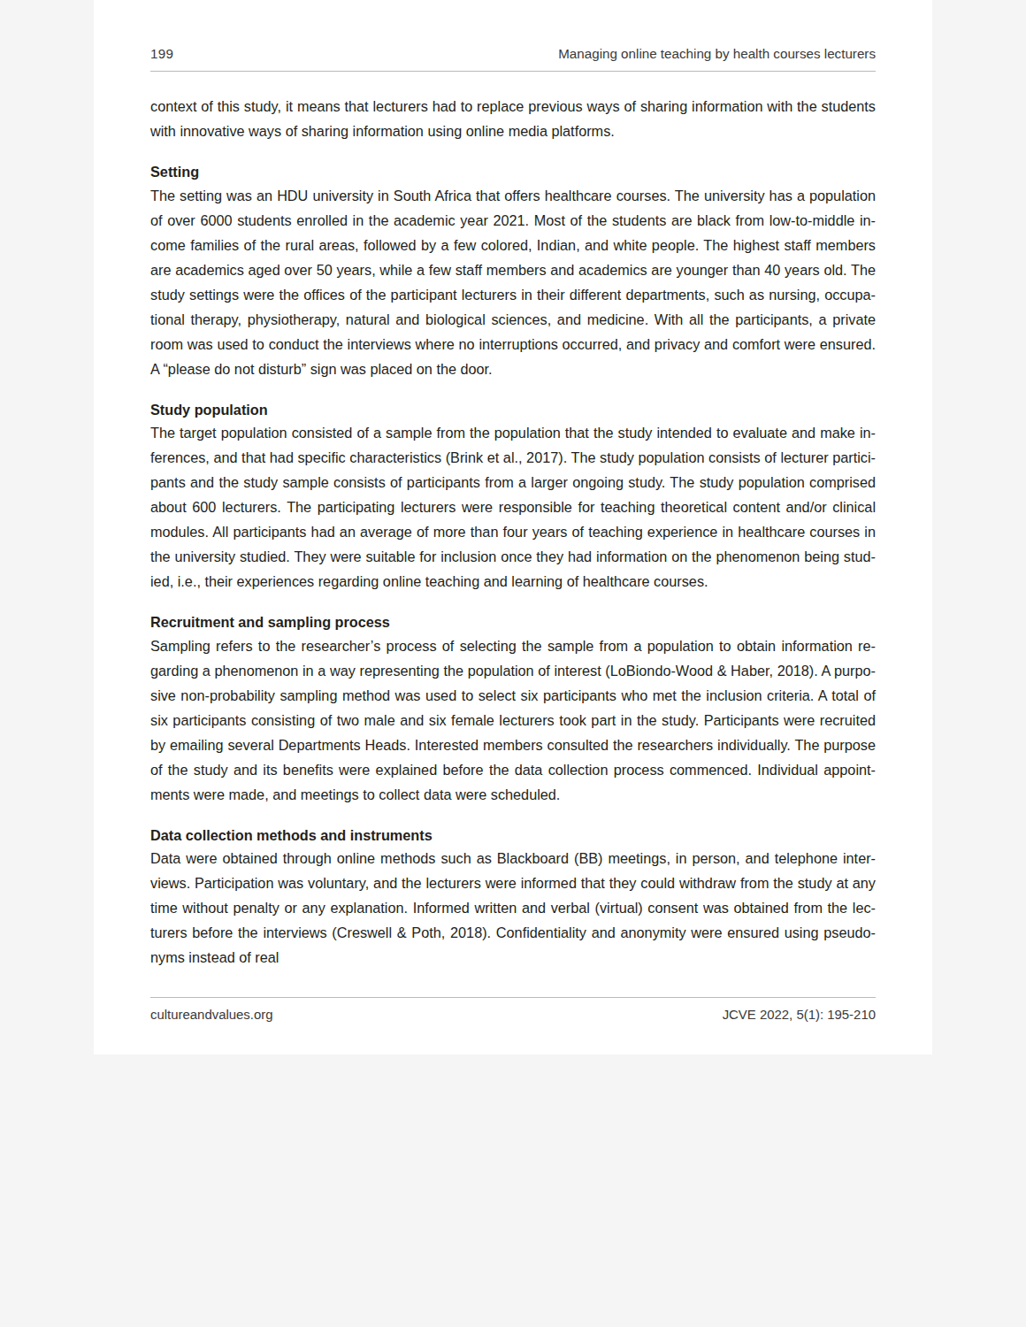199 Managing online teaching by health courses lecturers
context of this study, it means that lecturers had to replace previous ways of sharing information with the students with innovative ways of sharing information using online media platforms.
Setting
The setting was an HDU university in South Africa that offers healthcare courses. The university has a population of over 6000 students enrolled in the academic year 2021. Most of the students are black from low-to-middle income families of the rural areas, followed by a few colored, Indian, and white people. The highest staff members are academics aged over 50 years, while a few staff members and academics are younger than 40 years old. The study settings were the offices of the participant lecturers in their different departments, such as nursing, occupational therapy, physiotherapy, natural and biological sciences, and medicine. With all the participants, a private room was used to conduct the interviews where no interruptions occurred, and privacy and comfort were ensured. A “please do not disturb” sign was placed on the door.
Study population
The target population consisted of a sample from the population that the study intended to evaluate and make inferences, and that had specific characteristics (Brink et al., 2017). The study population consists of lecturer participants and the study sample consists of participants from a larger ongoing study. The study population comprised about 600 lecturers. The participating lecturers were responsible for teaching theoretical content and/or clinical modules. All participants had an average of more than four years of teaching experience in healthcare courses in the university studied. They were suitable for inclusion once they had information on the phenomenon being studied, i.e., their experiences regarding online teaching and learning of healthcare courses.
Recruitment and sampling process
Sampling refers to the researcher’s process of selecting the sample from a population to obtain information regarding a phenomenon in a way representing the population of interest (LoBiondo-Wood & Haber, 2018). A purposive non-probability sampling method was used to select six participants who met the inclusion criteria. A total of six participants consisting of two male and six female lecturers took part in the study. Participants were recruited by emailing several Departments Heads. Interested members consulted the researchers individually. The purpose of the study and its benefits were explained before the data collection process commenced. Individual appointments were made, and meetings to collect data were scheduled.
Data collection methods and instruments
Data were obtained through online methods such as Blackboard (BB) meetings, in person, and telephone interviews. Participation was voluntary, and the lecturers were informed that they could withdraw from the study at any time without penalty or any explanation. Informed written and verbal (virtual) consent was obtained from the lecturers before the interviews (Creswell & Poth, 2018). Confidentiality and anonymity were ensured using pseudonyms instead of real
cultureandvalues.org JCVE 2022, 5(1): 195-210